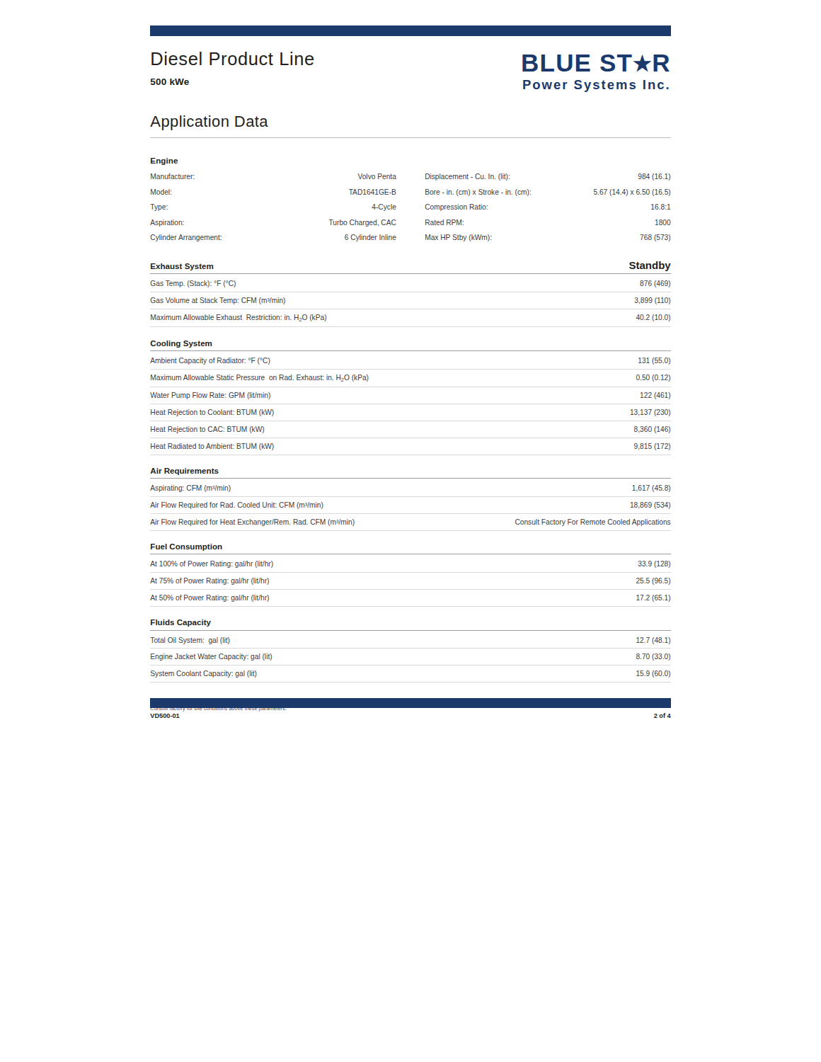Diesel Product Line
500 kWe
BLUE ST★R
Power Systems Inc.
Application Data
Engine
| Manufacturer: | Volvo Penta |
| Model: | TAD1641GE-B |
| Type: | 4-Cycle |
| Aspiration: | Turbo Charged, CAC |
| Cylinder Arrangement: | 6 Cylinder Inline |
| Displacement - Cu. In. (lit): | 984 (16.1) |
| Bore - in. (cm) x Stroke - in. (cm): | 5.67 (14.4) x 6.50 (16.5) |
| Compression Ratio: | 16.8:1 |
| Rated RPM: | 1800 |
| Max HP Stby (kWm): | 768 (573) |
Exhaust System
Standby
| Gas Temp. (Stack): °F (°C) | 876 (469) |
| Gas Volume at Stack Temp: CFM (m³/min) | 3,899 (110) |
| Maximum Allowable Exhaust Restriction: in. H 2 O (kPa) | 40.2 (10.0) |
Cooling System
| Ambient Capacity of Radiator: °F (°C) | 131 (55.0) |
| Maximum Allowable Static Pressure on Rad. Exhaust: in. H 2 O (kPa) | 0.50 (0.12) |
| Water Pump Flow Rate: GPM (lit/min) | 122 (461) |
| Heat Rejection to Coolant: BTUM (kW) | 13,137 (230) |
| Heat Rejection to CAC: BTUM (kW) | 8,360 (146) |
| Heat Radiated to Ambient: BTUM (kW) | 9,815 (172) |
Air Requirements
| Aspirating: CFM (m³/min) | 1,617 (45.8) |
| Air Flow Required for Rad. Cooled Unit: CFM (m³/min) | 18,869 (534) |
| Air Flow Required for Heat Exchanger/Rem. Rad. CFM (m³/min) | Consult Factory For Remote Cooled Applications |
Fuel Consumption
| At 100% of Power Rating: gal/hr (lit/hr) | 33.9 (128) |
| At 75% of Power Rating: gal/hr (lit/hr) | 25.5 (96.5) |
| At 50% of Power Rating: gal/hr (lit/hr) | 17.2 (65.1) |
Fluids Capacity
| Total Oil System: gal (lit) | 12.7 (48.1) |
| Engine Jacket Water Capacity: gal (lit) | 8.70 (33.0) |
| System Coolant Capacity: gal (lit) | 15.9 (60.0) |
Deration Factors: Rated Power is available up to 6,562 ft (2,000 m) at ambient temperatures to 122°F (50°C).
Consult factory for site conditions above these parameters.
VD500-01
2 of 4